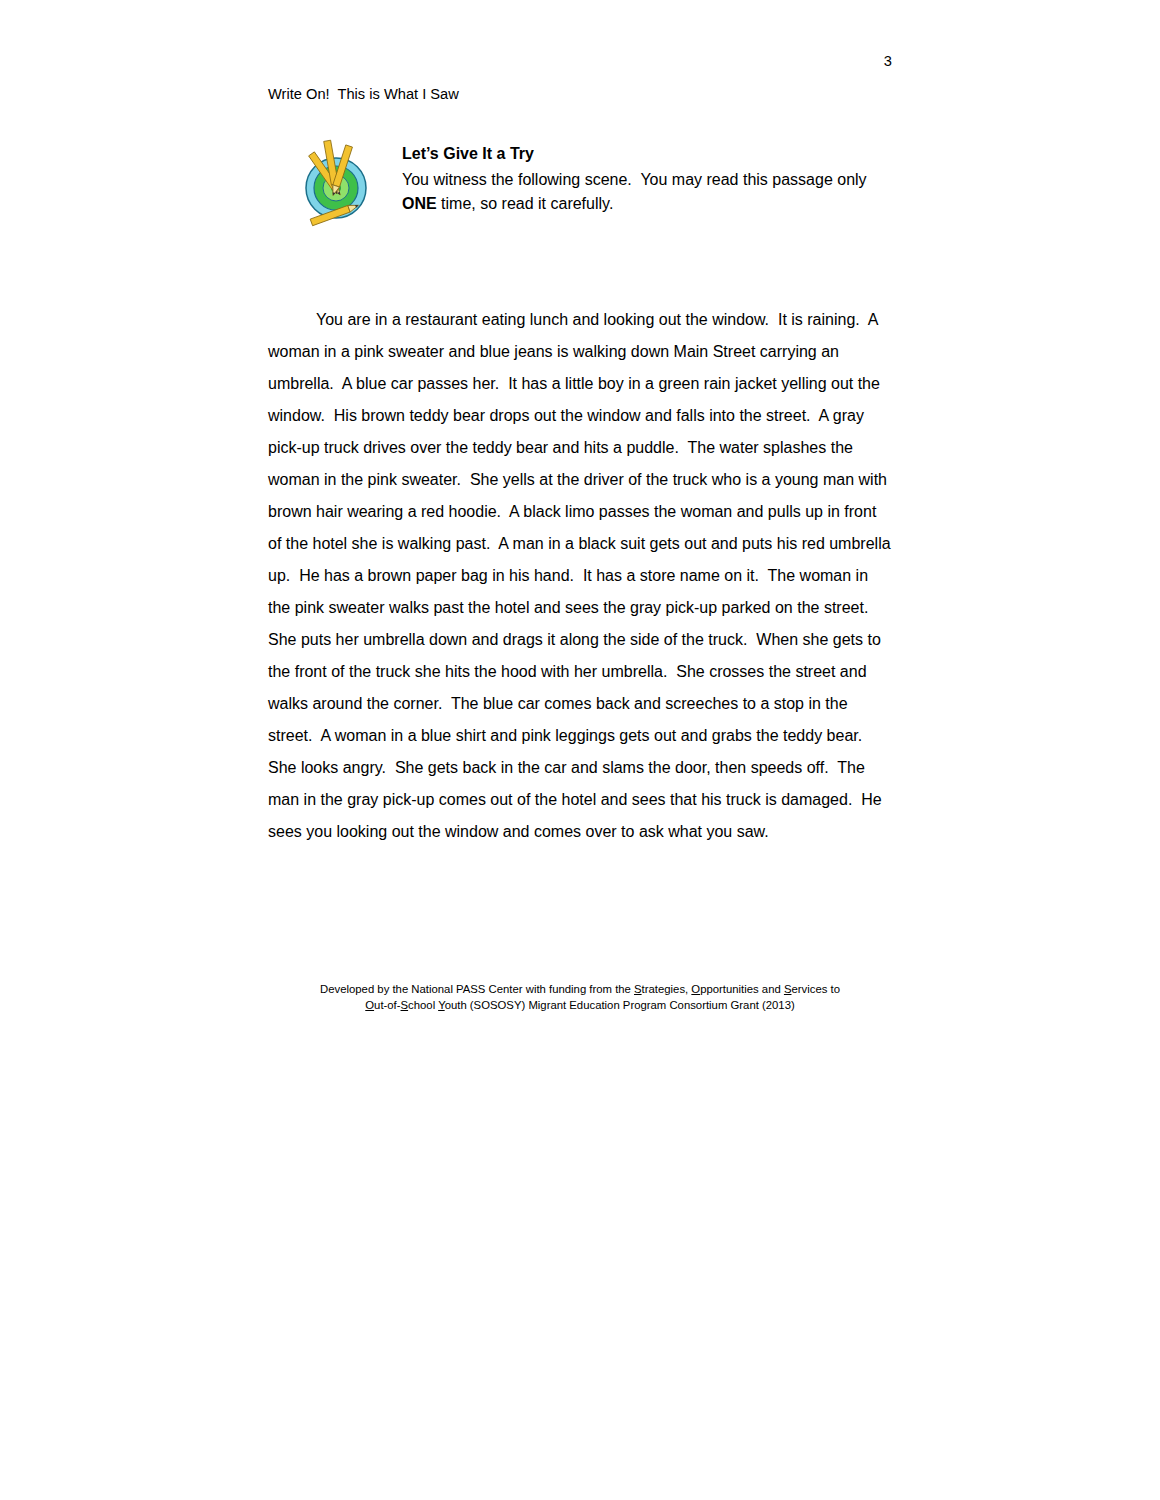3
Write On! This is What I Saw
Let’s Give It a Try
You witness the following scene. You may read this passage only ONE time, so read it carefully.
You are in a restaurant eating lunch and looking out the window. It is raining. A woman in a pink sweater and blue jeans is walking down Main Street carrying an umbrella. A blue car passes her. It has a little boy in a green rain jacket yelling out the window. His brown teddy bear drops out the window and falls into the street. A gray pick-up truck drives over the teddy bear and hits a puddle. The water splashes the woman in the pink sweater. She yells at the driver of the truck who is a young man with brown hair wearing a red hoodie. A black limo passes the woman and pulls up in front of the hotel she is walking past. A man in a black suit gets out and puts his red umbrella up. He has a brown paper bag in his hand. It has a store name on it. The woman in the pink sweater walks past the hotel and sees the gray pick-up parked on the street. She puts her umbrella down and drags it along the side of the truck. When she gets to the front of the truck she hits the hood with her umbrella. She crosses the street and walks around the corner. The blue car comes back and screeches to a stop in the street. A woman in a blue shirt and pink leggings gets out and grabs the teddy bear. She looks angry. She gets back in the car and slams the door, then speeds off. The man in the gray pick-up comes out of the hotel and sees that his truck is damaged. He sees you looking out the window and comes over to ask what you saw.
Developed by the National PASS Center with funding from the Strategies, Opportunities and Services to
Out-of-School Youth (SOSOSY) Migrant Education Program Consortium Grant (2013)